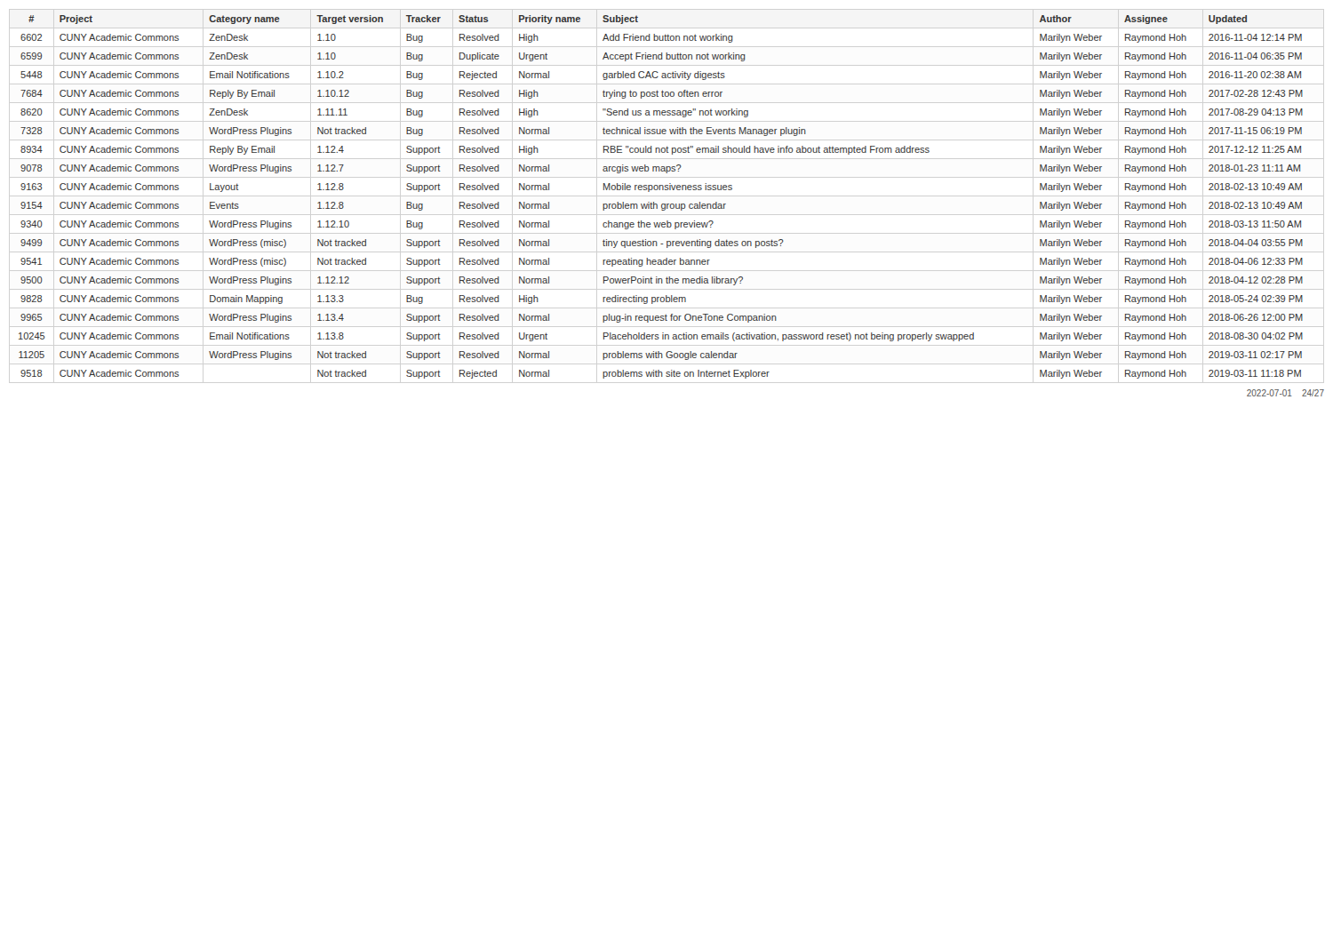| # | Project | Category name | Target version | Tracker | Status | Priority name | Subject | Author | Assignee | Updated |
| --- | --- | --- | --- | --- | --- | --- | --- | --- | --- | --- |
| 6602 | CUNY Academic Commons | ZenDesk | 1.10 | Bug | Resolved | High | Add Friend button not working | Marilyn Weber | Raymond Hoh | 2016-11-04 12:14 PM |
| 6599 | CUNY Academic Commons | ZenDesk | 1.10 | Bug | Duplicate | Urgent | Accept Friend button not working | Marilyn Weber | Raymond Hoh | 2016-11-04 06:35 PM |
| 5448 | CUNY Academic Commons | Email Notifications | 1.10.2 | Bug | Rejected | Normal | garbled CAC activity digests | Marilyn Weber | Raymond Hoh | 2016-11-20 02:38 AM |
| 7684 | CUNY Academic Commons | Reply By Email | 1.10.12 | Bug | Resolved | High | trying to post too often error | Marilyn Weber | Raymond Hoh | 2017-02-28 12:43 PM |
| 8620 | CUNY Academic Commons | ZenDesk | 1.11.11 | Bug | Resolved | High | "Send us a message" not working | Marilyn Weber | Raymond Hoh | 2017-08-29 04:13 PM |
| 7328 | CUNY Academic Commons | WordPress Plugins | Not tracked | Bug | Resolved | Normal | technical issue with the Events Manager plugin | Marilyn Weber | Raymond Hoh | 2017-11-15 06:19 PM |
| 8934 | CUNY Academic Commons | Reply By Email | 1.12.4 | Support | Resolved | High | RBE "could not post" email should have info about attempted From address | Marilyn Weber | Raymond Hoh | 2017-12-12 11:25 AM |
| 9078 | CUNY Academic Commons | WordPress Plugins | 1.12.7 | Support | Resolved | Normal | arcgis web maps? | Marilyn Weber | Raymond Hoh | 2018-01-23 11:11 AM |
| 9163 | CUNY Academic Commons | Layout | 1.12.8 | Support | Resolved | Normal | Mobile responsiveness issues | Marilyn Weber | Raymond Hoh | 2018-02-13 10:49 AM |
| 9154 | CUNY Academic Commons | Events | 1.12.8 | Bug | Resolved | Normal | problem with group calendar | Marilyn Weber | Raymond Hoh | 2018-02-13 10:49 AM |
| 9340 | CUNY Academic Commons | WordPress Plugins | 1.12.10 | Bug | Resolved | Normal | change the web preview? | Marilyn Weber | Raymond Hoh | 2018-03-13 11:50 AM |
| 9499 | CUNY Academic Commons | WordPress (misc) | Not tracked | Support | Resolved | Normal | tiny question - preventing dates on posts? | Marilyn Weber | Raymond Hoh | 2018-04-04 03:55 PM |
| 9541 | CUNY Academic Commons | WordPress (misc) | Not tracked | Support | Resolved | Normal | repeating header banner | Marilyn Weber | Raymond Hoh | 2018-04-06 12:33 PM |
| 9500 | CUNY Academic Commons | WordPress Plugins | 1.12.12 | Support | Resolved | Normal | PowerPoint in the media library? | Marilyn Weber | Raymond Hoh | 2018-04-12 02:28 PM |
| 9828 | CUNY Academic Commons | Domain Mapping | 1.13.3 | Bug | Resolved | High | redirecting problem | Marilyn Weber | Raymond Hoh | 2018-05-24 02:39 PM |
| 9965 | CUNY Academic Commons | WordPress Plugins | 1.13.4 | Support | Resolved | Normal | plug-in request for OneTone Companion | Marilyn Weber | Raymond Hoh | 2018-06-26 12:00 PM |
| 10245 | CUNY Academic Commons | Email Notifications | 1.13.8 | Support | Resolved | Urgent | Placeholders in action emails (activation, password reset) not being properly swapped | Marilyn Weber | Raymond Hoh | 2018-08-30 04:02 PM |
| 11205 | CUNY Academic Commons | WordPress Plugins | Not tracked | Support | Resolved | Normal | problems with Google calendar | Marilyn Weber | Raymond Hoh | 2019-03-11 02:17 PM |
| 9518 | CUNY Academic Commons | | Not tracked | Support | Rejected | Normal | problems with site on Internet Explorer | Marilyn Weber | Raymond Hoh | 2019-03-11 11:18 PM |
2022-07-01 24/27